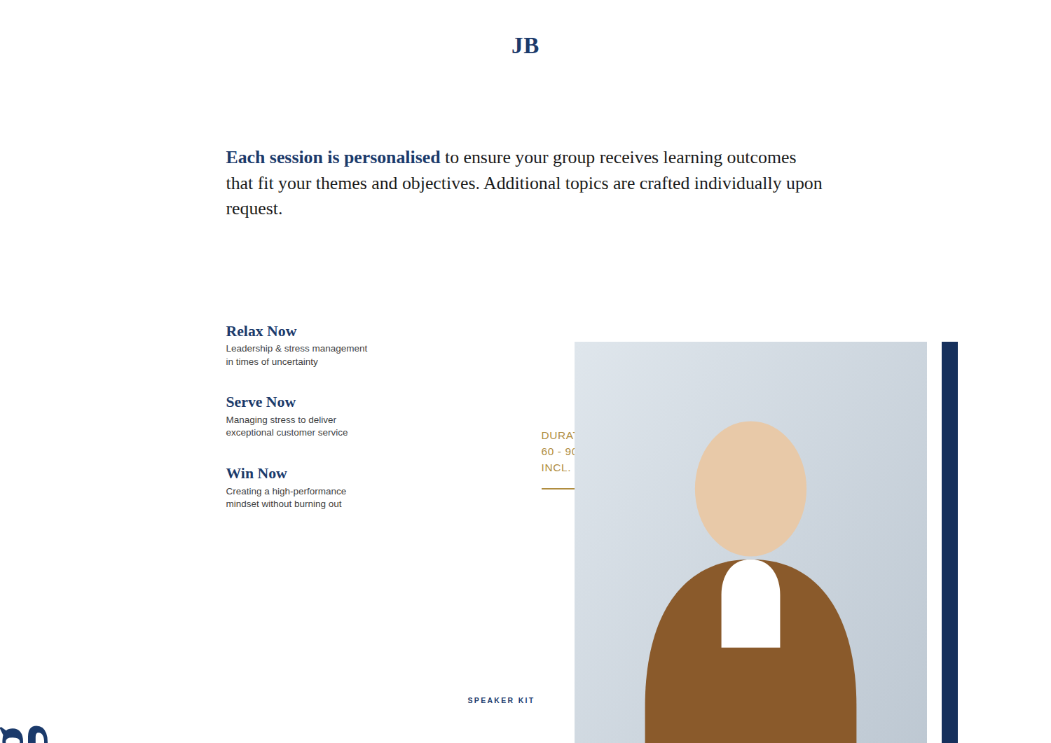JB
Speaking
Each session is personalised to ensure your group receives learning outcomes that fit your themes and objectives. Additional topics are crafted individually upon request.
Relax Now
Leadership & stress management
in times of uncertainty
Serve Now
Managing stress to deliver
exceptional customer service
Win Now
Creating a high-performance
mindset without burning out
Duration:
60 - 90 minutes
incl. Q&A
Speaker Kit